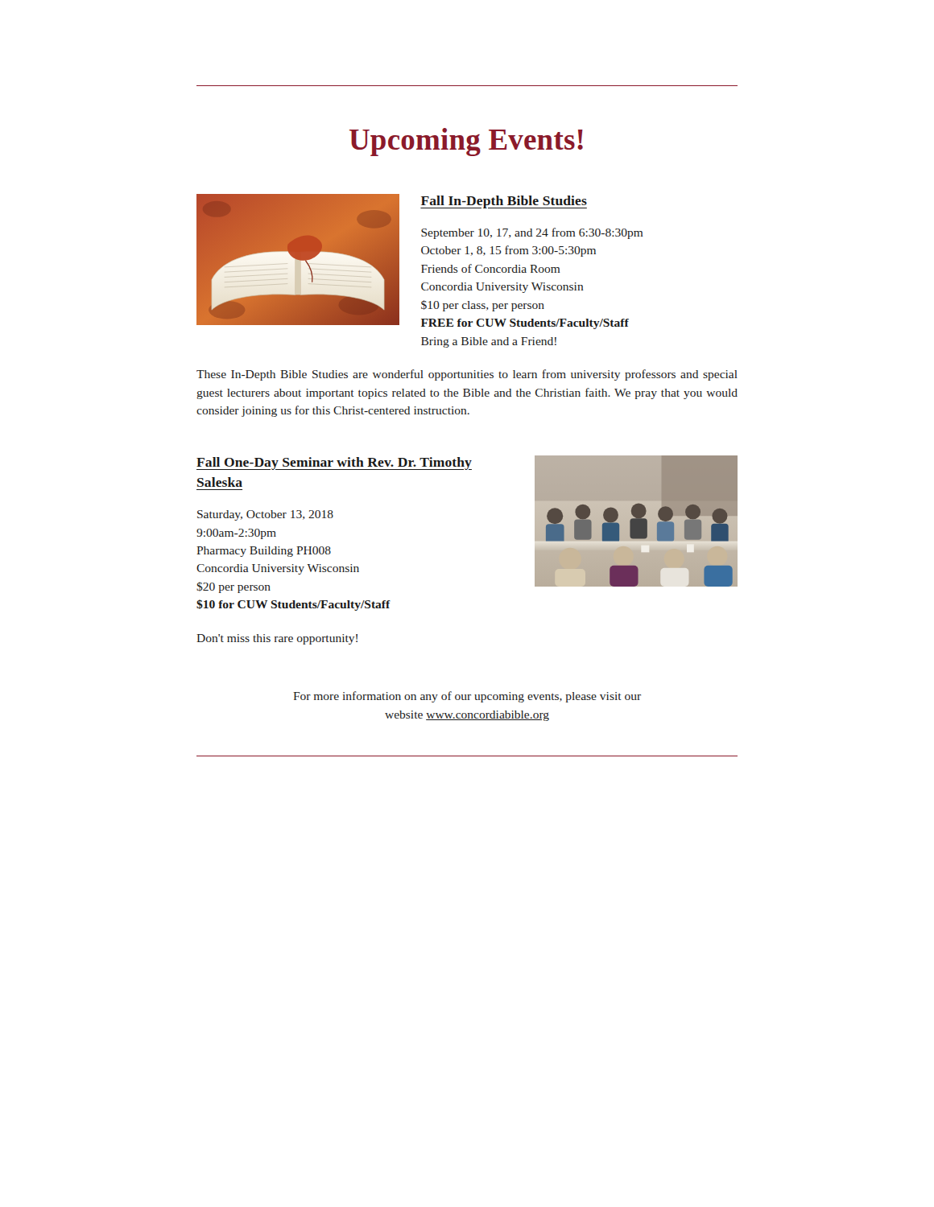Upcoming Events!
Fall In-Depth Bible Studies
September 10, 17, and 24 from 6:30-8:30pm
October 1, 8, 15 from 3:00-5:30pm
Friends of Concordia Room
Concordia University Wisconsin
$10 per class, per person
FREE for CUW Students/Faculty/Staff
Bring a Bible and a Friend!
These In-Depth Bible Studies are wonderful opportunities to learn from university professors and special guest lecturers about important topics related to the Bible and the Christian faith. We pray that you would consider joining us for this Christ-centered instruction.
Fall One-Day Seminar with Rev. Dr. Timothy Saleska
Saturday, October 13, 2018
9:00am-2:30pm
Pharmacy Building PH008
Concordia University Wisconsin
$20 per person
$10 for CUW Students/Faculty/Staff
Don't miss this rare opportunity!
For more information on any of our upcoming events, please visit our
website www.concordiabible.org